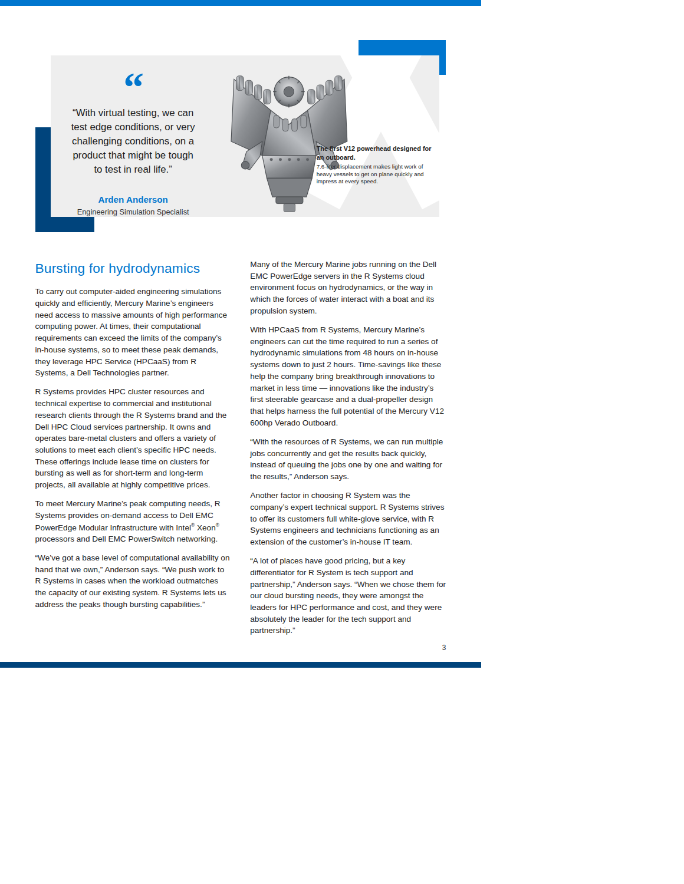“
“With virtual testing, we can test edge conditions, or very challenging conditions, on a product that might be tough to test in real life.”
Arden Anderson
Engineering Simulation Specialist
Mercury Marine
The first V12 powerhead designed for an outboard. 7.6-liter displacement makes light work of heavy vessels to get on plane quickly and impress at every speed.
Bursting for hydrodynamics
To carry out computer-aided engineering simulations quickly and efficiently, Mercury Marine’s engineers need access to massive amounts of high performance computing power. At times, their computational requirements can exceed the limits of the company’s in-house systems, so to meet these peak demands, they leverage HPC Service (HPCaaS) from R Systems, a Dell Technologies partner.
R Systems provides HPC cluster resources and technical expertise to commercial and institutional research clients through the R Systems brand and the Dell HPC Cloud services partnership. It owns and operates bare-metal clusters and offers a variety of solutions to meet each client’s specific HPC needs. These offerings include lease time on clusters for bursting as well as for short-term and long-term projects, all available at highly competitive prices.
To meet Mercury Marine’s peak computing needs, R Systems provides on-demand access to Dell EMC PowerEdge Modular Infrastructure with Intel® Xeon® processors and Dell EMC PowerSwitch networking.
“We’ve got a base level of computational availability on hand that we own,” Anderson says. “We push work to R Systems in cases when the workload outmatches the capacity of our existing system. R Systems lets us address the peaks though bursting capabilities.”
Many of the Mercury Marine jobs running on the Dell EMC PowerEdge servers in the R Systems cloud environment focus on hydrodynamics, or the way in which the forces of water interact with a boat and its propulsion system.
With HPCaaS from R Systems, Mercury Marine’s engineers can cut the time required to run a series of hydrodynamic simulations from 48 hours on in-house systems down to just 2 hours. Time-savings like these help the company bring breakthrough innovations to market in less time — innovations like the industry’s first steerable gearcase and a dual-propeller design that helps harness the full potential of the Mercury V12 600hp Verado Outboard.
“With the resources of R Systems, we can run multiple jobs concurrently and get the results back quickly, instead of queuing the jobs one by one and waiting for the results,” Anderson says.
Another factor in choosing R System was the company’s expert technical support. R Systems strives to offer its customers full white-glove service, with R Systems engineers and technicians functioning as an extension of the customer’s in-house IT team.
“A lot of places have good pricing, but a key differentiator for R System is tech support and partnership,” Anderson says. “When we chose them for our cloud bursting needs, they were amongst the leaders for HPC performance and cost, and they were absolutely the leader for the tech support and partnership.”
3